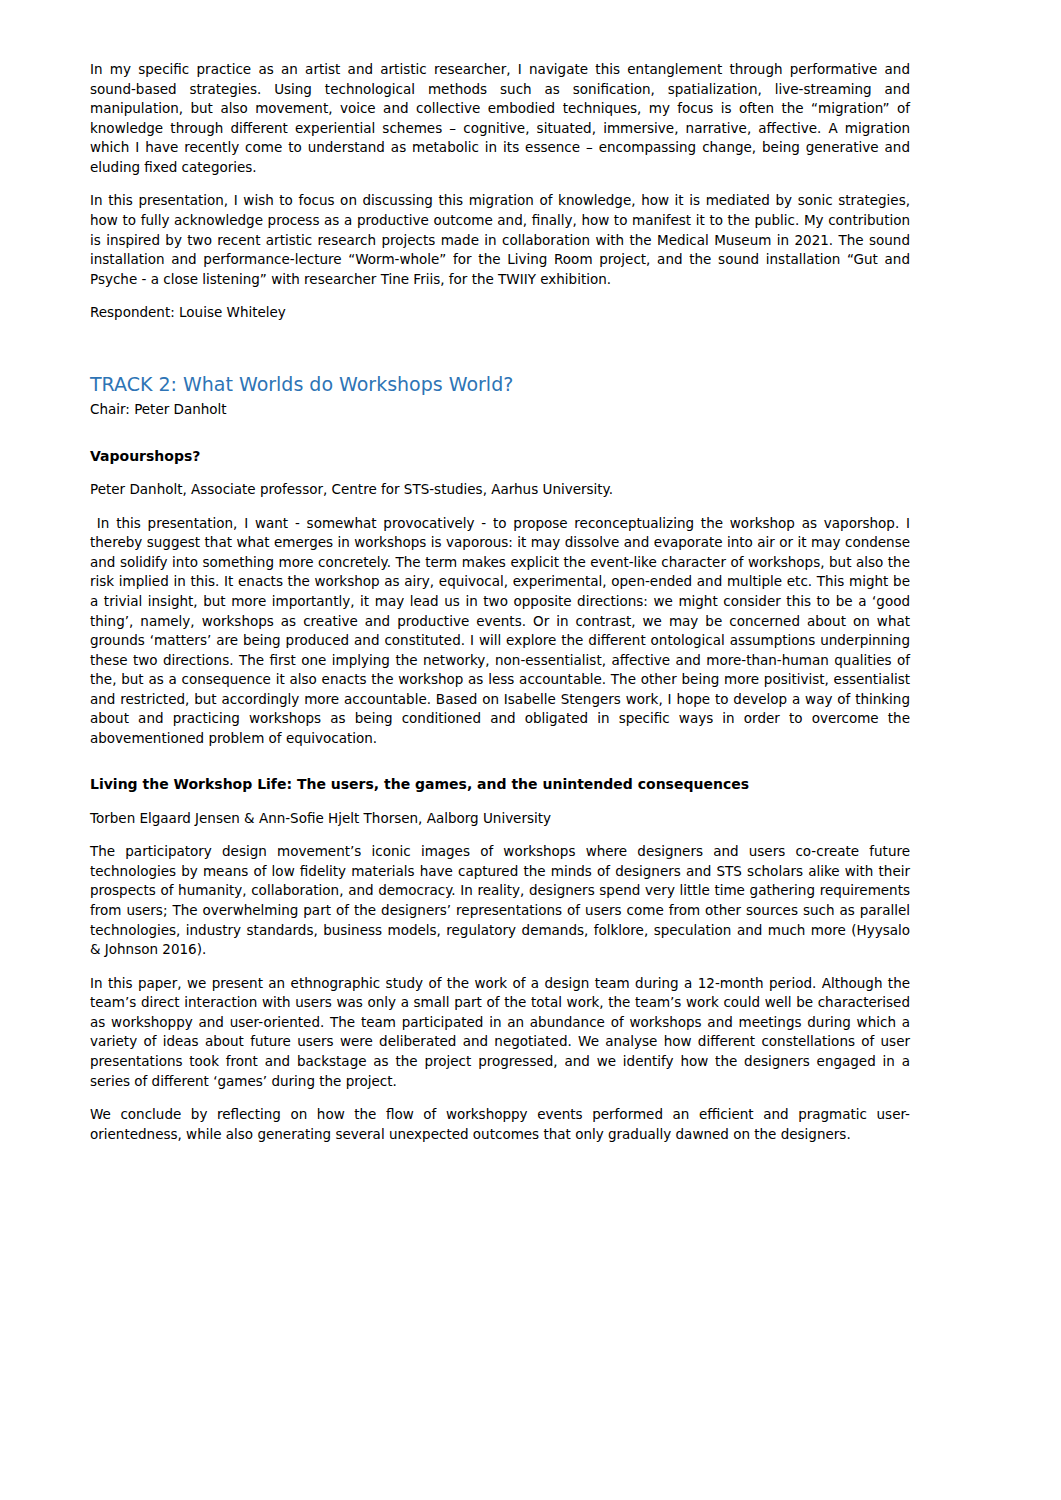In my specific practice as an artist and artistic researcher, I navigate this entanglement through performative and sound-based strategies. Using technological methods such as sonification, spatialization, live-streaming and manipulation, but also movement, voice and collective embodied techniques, my focus is often the “migration” of knowledge through different experiential schemes – cognitive, situated, immersive, narrative, affective. A migration which I have recently come to understand as metabolic in its essence – encompassing change, being generative and eluding fixed categories.
In this presentation, I wish to focus on discussing this migration of knowledge, how it is mediated by sonic strategies, how to fully acknowledge process as a productive outcome and, finally, how to manifest it to the public. My contribution is inspired by two recent artistic research projects made in collaboration with the Medical Museum in 2021. The sound installation and performance-lecture “Worm-whole” for the Living Room project, and the sound installation “Gut and Psyche - a close listening” with researcher Tine Friis, for the TWIIY exhibition.
Respondent: Louise Whiteley
TRACK 2: What Worlds do Workshops World?
Chair: Peter Danholt
Vapourshops?
Peter Danholt, Associate professor, Centre for STS-studies, Aarhus University.
In this presentation, I want - somewhat provocatively - to propose reconceptualizing the workshop as vaporshop. I thereby suggest that what emerges in workshops is vaporous: it may dissolve and evaporate into air or it may condense and solidify into something more concretely. The term makes explicit the event-like character of workshops, but also the risk implied in this. It enacts the workshop as airy, equivocal, experimental, open-ended and multiple etc. This might be a trivial insight, but more importantly, it may lead us in two opposite directions: we might consider this to be a ‘good thing’, namely, workshops as creative and productive events. Or in contrast, we may be concerned about on what grounds ‘matters’ are being produced and constituted. I will explore the different ontological assumptions underpinning these two directions. The first one implying the networky, non-essentialist, affective and more-than-human qualities of the, but as a consequence it also enacts the workshop as less accountable. The other being more positivist, essentialist and restricted, but accordingly more accountable. Based on Isabelle Stengers work, I hope to develop a way of thinking about and practicing workshops as being conditioned and obligated in specific ways in order to overcome the abovementioned problem of equivocation.
Living the Workshop Life: The users, the games, and the unintended consequences
Torben Elgaard Jensen & Ann-Sofie Hjelt Thorsen, Aalborg University
The participatory design movement’s iconic images of workshops where designers and users co-create future technologies by means of low fidelity materials have captured the minds of designers and STS scholars alike with their prospects of humanity, collaboration, and democracy. In reality, designers spend very little time gathering requirements from users; The overwhelming part of the designers’ representations of users come from other sources such as parallel technologies, industry standards, business models, regulatory demands, folklore, speculation and much more (Hyysalo & Johnson 2016).
In this paper, we present an ethnographic study of the work of a design team during a 12-month period. Although the team’s direct interaction with users was only a small part of the total work, the team’s work could well be characterised as workshoppy and user-oriented. The team participated in an abundance of workshops and meetings during which a variety of ideas about future users were deliberated and negotiated. We analyse how different constellations of user presentations took front and backstage as the project progressed, and we identify how the designers engaged in a series of different ‘games’ during the project.
We conclude by reflecting on how the flow of workshoppy events performed an efficient and pragmatic user-orientedness, while also generating several unexpected outcomes that only gradually dawned on the designers.